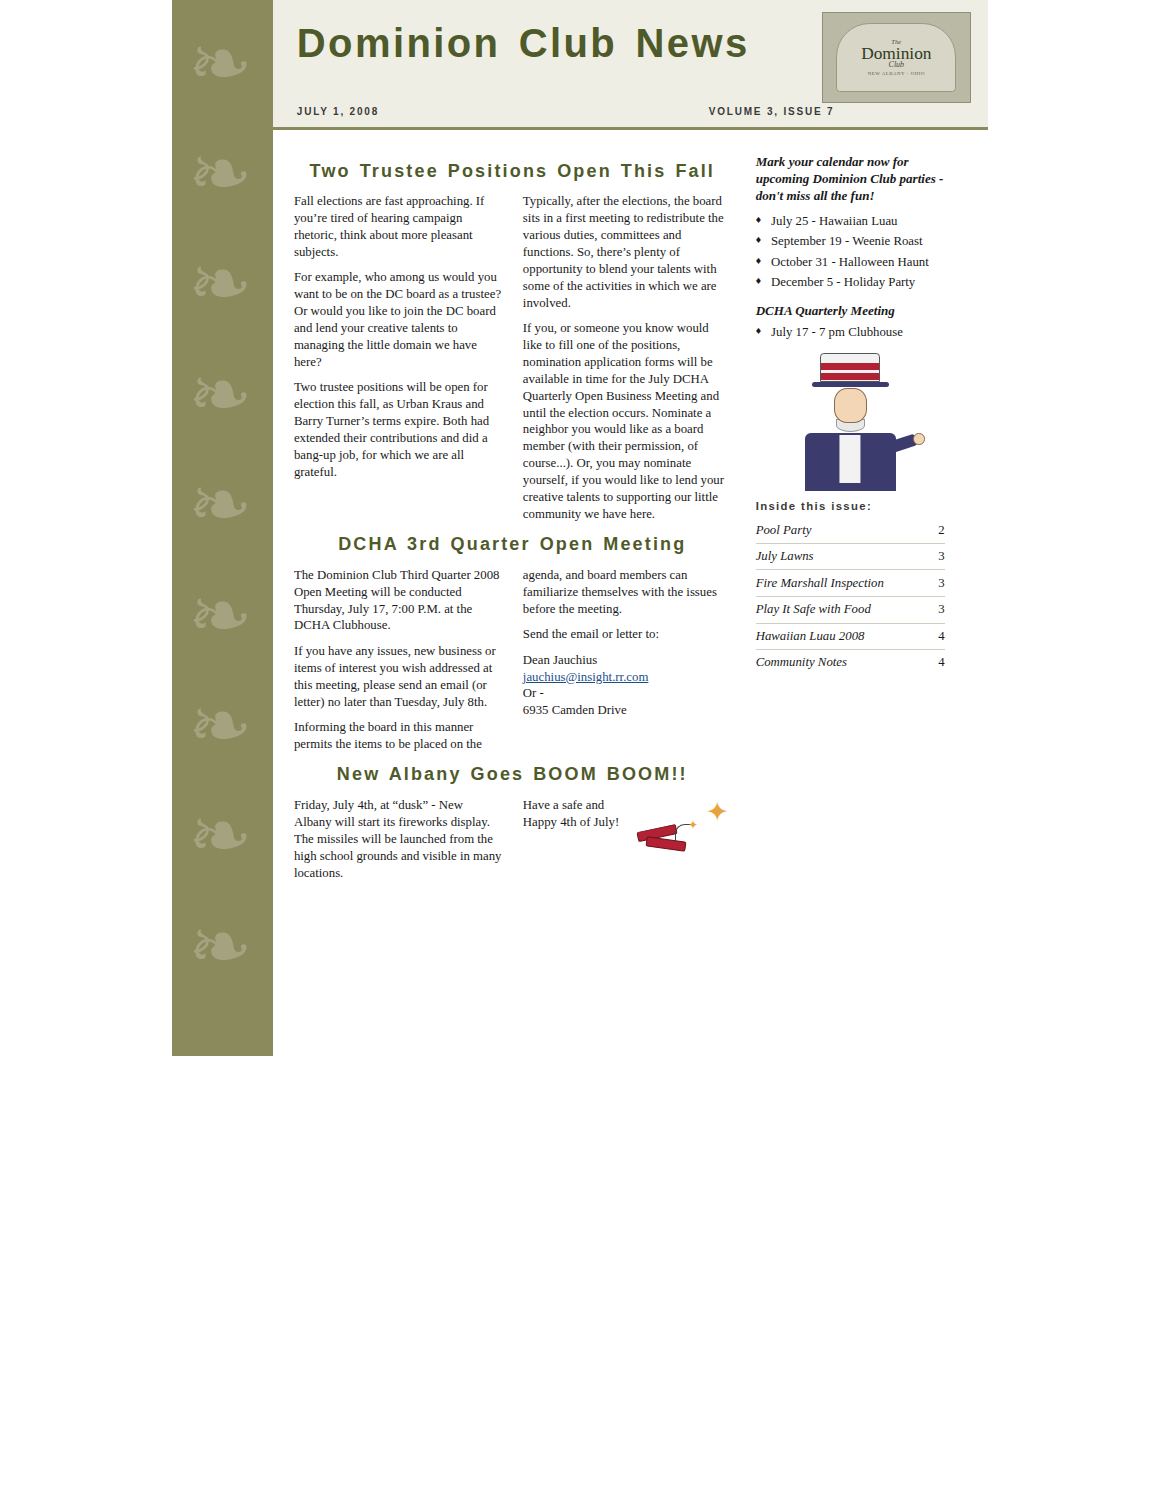❧
❧
❧
❧
❧
❧
❧
❧
❧
Dominion Club News
JULY 1, 2008 VOLUME 3, ISSUE 7
The Dominion Club NEW ALBANY · OHIO
Two Trustee Positions Open This Fall
Fall elections are fast approaching. If you’re tired of hearing campaign rhetoric, think about more pleasant subjects.
For example, who among us would you want to be on the DC board as a trustee? Or would you like to join the DC board and lend your creative talents to managing the little domain we have here?
Two trustee positions will be open for election this fall, as Urban Kraus and Barry Turner’s terms expire. Both had extended their contributions and did a bang-up job, for which we are all grateful.
Typically, after the elections, the board sits in a first meeting to redistribute the various duties, committees and functions. So, there’s plenty of opportunity to blend your talents with some of the activities in which we are involved.
If you, or someone you know would like to fill one of the positions, nomination application forms will be available in time for the July DCHA Quarterly Open Business Meeting and until the election occurs. Nominate a neighbor you would like as a board member (with their permission, of course...). Or, you may nominate yourself, if you would like to lend your creative talents to supporting our little community we have here.
DCHA 3rd Quarter Open Meeting
The Dominion Club Third Quarter 2008 Open Meeting will be conducted Thursday, July 17, 7:00 P.M. at the DCHA Clubhouse.
If you have any issues, new business or items of interest you wish addressed at this meeting, please send an email (or letter) no later than Tuesday, July 8th.
Informing the board in this manner permits the items to be placed on the agenda, and board members can familiarize themselves with the issues before the meeting.
Send the email or letter to:
Dean Jauchius
jauchius@insight.rr.com
Or -
6935 Camden Drive
New Albany Goes BOOM BOOM!!
Friday, July 4th, at “dusk” - New Albany will start its fireworks display. The missiles will be launched from the high school grounds and visible in many locations.
✦ ✦ Have a safe and Happy 4th of July!
Mark your calendar now for upcoming Dominion Club parties - don't miss all the fun!
July 25 - Hawaiian Luau
September 19 - Weenie Roast
October 31 - Halloween Haunt
December 5 - Holiday Party
DCHA Quarterly Meeting
July 17 - 7 pm Clubhouse
Inside this issue:
| Pool Party | 2 |
| July Lawns | 3 |
| Fire Marshall Inspection | 3 |
| Play It Safe with Food | 3 |
| Hawaiian Luau 2008 | 4 |
| Community Notes | 4 |